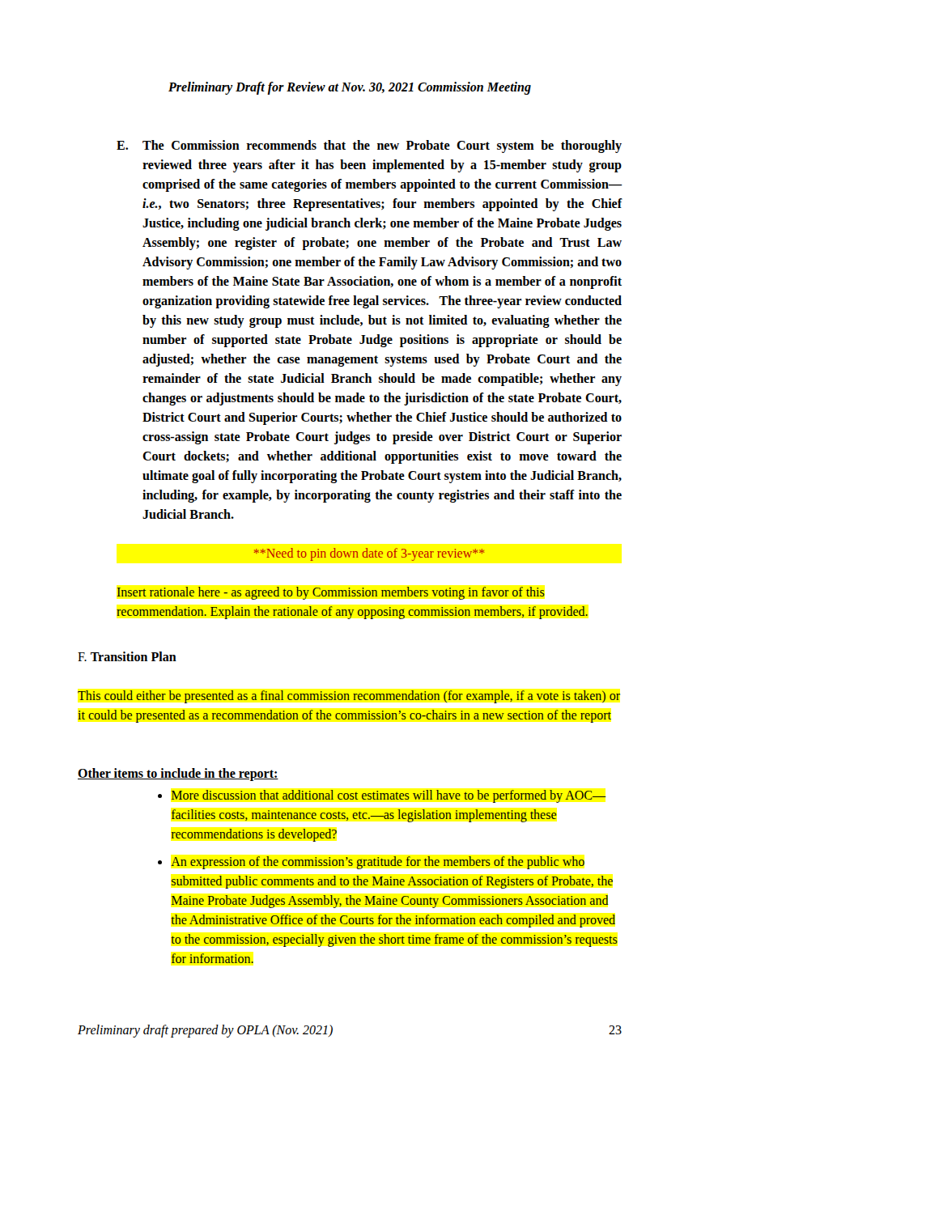Preliminary Draft for Review at Nov. 30, 2021 Commission Meeting
E.
The Commission recommends that the new Probate Court system be thoroughly reviewed three years after it has been implemented by a 15-member study group comprised of the same categories of members appointed to the current Commission—i.e., two Senators; three Representatives; four members appointed by the Chief Justice, including one judicial branch clerk; one member of the Maine Probate Judges Assembly; one register of probate; one member of the Probate and Trust Law Advisory Commission; one member of the Family Law Advisory Commission; and two members of the Maine State Bar Association, one of whom is a member of a nonprofit organization providing statewide free legal services. The three-year review conducted by this new study group must include, but is not limited to, evaluating whether the number of supported state Probate Judge positions is appropriate or should be adjusted; whether the case management systems used by Probate Court and the remainder of the state Judicial Branch should be made compatible; whether any changes or adjustments should be made to the jurisdiction of the state Probate Court, District Court and Superior Courts; whether the Chief Justice should be authorized to cross-assign state Probate Court judges to preside over District Court or Superior Court dockets; and whether additional opportunities exist to move toward the ultimate goal of fully incorporating the Probate Court system into the Judicial Branch, including, for example, by incorporating the county registries and their staff into the Judicial Branch.
**Need to pin down date of 3-year review**
Insert rationale here - as agreed to by Commission members voting in favor of this recommendation. Explain the rationale of any opposing commission members, if provided.
F. Transition Plan
This could either be presented as a final commission recommendation (for example, if a vote is taken) or it could be presented as a recommendation of the commission’s co-chairs in a new section of the report
Other items to include in the report:
More discussion that additional cost estimates will have to be performed by AOC—facilities costs, maintenance costs, etc.—as legislation implementing these recommendations is developed?
An expression of the commission’s gratitude for the members of the public who submitted public comments and to the Maine Association of Registers of Probate, the Maine Probate Judges Assembly, the Maine County Commissioners Association and the Administrative Office of the Courts for the information each compiled and proved to the commission, especially given the short time frame of the commission’s requests for information.
Preliminary draft prepared by OPLA (Nov. 2021) 23